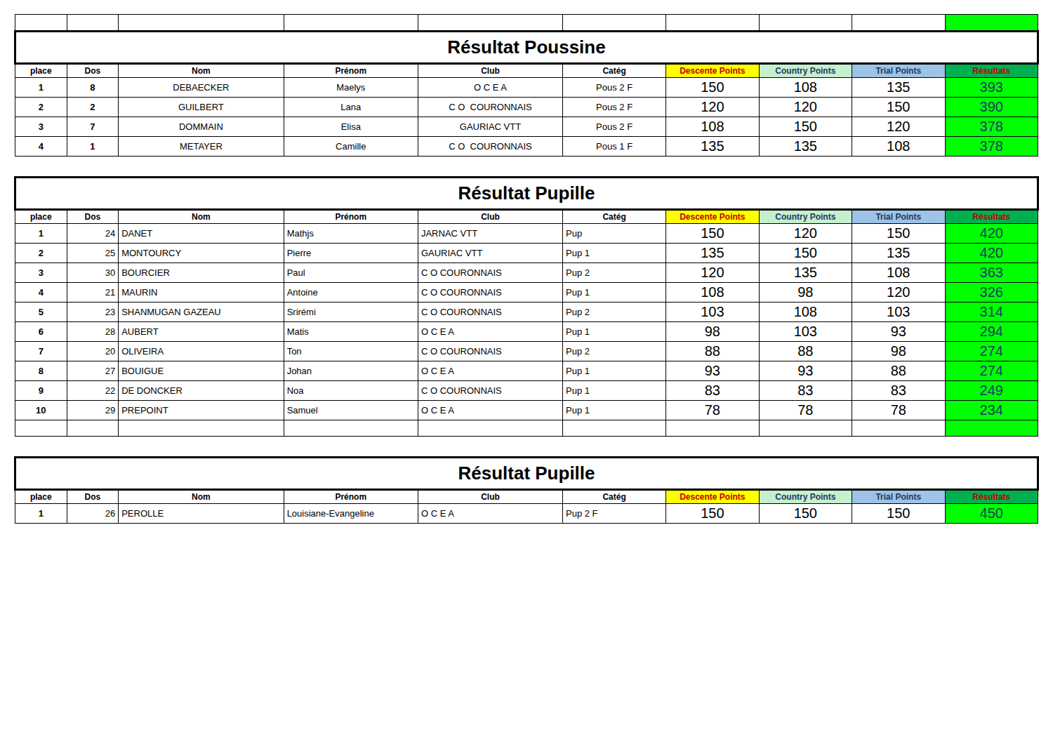| Résultat Poussine |
| place | Dos | Nom | Prénom | Club | Catég | Descente Points | Country Points | Trial Points | Résultats |
| 1 | 8 | DEBAECKER | Maelys | O C E A | Pous 2 F | 150 | 108 | 135 | 393 |
| 2 | 2 | GUILBERT | Lana | C O COURONNAIS | Pous 2 F | 120 | 120 | 150 | 390 |
| 3 | 7 | DOMMAIN | Elisa | GAURIAC VTT | Pous 2 F | 108 | 150 | 120 | 378 |
| 4 | 1 | METAYER | Camille | C O COURONNAIS | Pous 1 F | 135 | 135 | 108 | 378 |
| Résultat Pupille |
| place | Dos | Nom | Prénom | Club | Catég | Descente Points | Country Points | Trial Points | Résultats |
| 1 | 24 | DANET | Mathjs | JARNAC VTT | Pup | 150 | 120 | 150 | 420 |
| 2 | 25 | MONTOURCY | Pierre | GAURIAC VTT | Pup 1 | 135 | 150 | 135 | 420 |
| 3 | 30 | BOURCIER | Paul | C O COURONNAIS | Pup 2 | 120 | 135 | 108 | 363 |
| 4 | 21 | MAURIN | Antoine | C O COURONNAIS | Pup 1 | 108 | 98 | 120 | 326 |
| 5 | 23 | SHANMUGAN GAZEAU | Srirémi | C O COURONNAIS | Pup 2 | 103 | 108 | 103 | 314 |
| 6 | 28 | AUBERT | Matis | O C E A | Pup 1 | 98 | 103 | 93 | 294 |
| 7 | 20 | OLIVEIRA | Ton | C O COURONNAIS | Pup 2 | 88 | 88 | 98 | 274 |
| 8 | 27 | BOUIGUE | Johan | O C E A | Pup 1 | 93 | 93 | 88 | 274 |
| 9 | 22 | DE DONCKER | Noa | C O COURONNAIS | Pup 1 | 83 | 83 | 83 | 249 |
| 10 | 29 | PREPOINT | Samuel | O C E A | Pup 1 | 78 | 78 | 78 | 234 |
| Résultat Pupille |
| place | Dos | Nom | Prénom | Club | Catég | Descente Points | Country Points | Trial Points | Résultats |
| 1 | 26 | PEROLLE | Louisiane-Evangeline | O C E A | Pup 2 F | 150 | 150 | 150 | 450 |